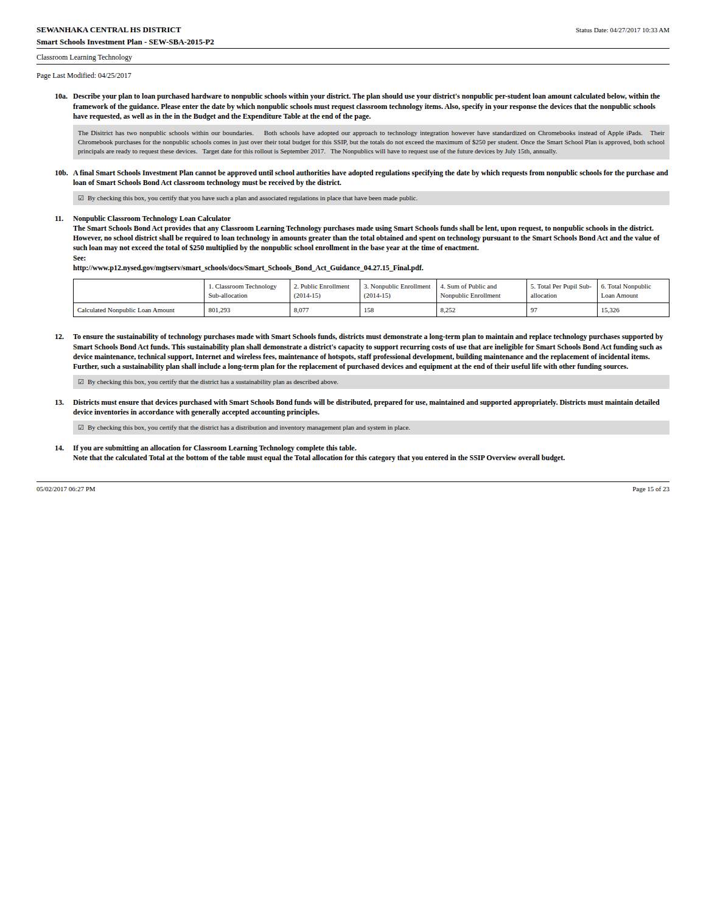SEWANHAKA CENTRAL HS DISTRICT
Status Date: 04/27/2017 10:33 AM
Smart Schools Investment Plan - SEW-SBA-2015-P2
Classroom Learning Technology
Page Last Modified: 04/25/2017
10a.
Describe your plan to loan purchased hardware to nonpublic schools within your district. The plan should use your district's nonpublic per-student loan amount calculated below, within the framework of the guidance. Please enter the date by which nonpublic schools must request classroom technology items. Also, specify in your response the devices that the nonpublic schools have requested, as well as in the in the Budget and the Expenditure Table at the end of the page.
The Disitrict has two nonpublic schools within our boundaries. Both schools have adopted our approach to technology integration however have standardized on Chromebooks instead of Apple iPads. Their Chromebook purchases for the nonpublic schools comes in just over their total budget for this SSIP, but the totals do not exceed the maximum of $250 per student. Once the Smart School Plan is approved, both school principals are ready to request these devices. Target date for this rollout is September 2017. The Nonpublics will have to request use of the future devices by July 15th, annually.
10b.
A final Smart Schools Investment Plan cannot be approved until school authorities have adopted regulations specifying the date by which requests from nonpublic schools for the purchase and loan of Smart Schools Bond Act classroom technology must be received by the district.
☑By checking this box, you certify that you have such a plan and associated regulations in place that have been made public.
11.
Nonpublic Classroom Technology Loan Calculator
The Smart Schools Bond Act provides that any Classroom Learning Technology purchases made using Smart Schools funds shall be lent, upon request, to nonpublic schools in the district. However, no school district shall be required to loan technology in amounts greater than the total obtained and spent on technology pursuant to the Smart Schools Bond Act and the value of such loan may not exceed the total of $250 multiplied by the nonpublic school enrollment in the base year at the time of enactment.
See:
http://www.p12.nysed.gov/mgtserv/smart_schools/docs/Smart_Schools_Bond_Act_Guidance_04.27.15_Final.pdf.
| | 1. Classroom Technology Sub-allocation | 2. Public Enrollment (2014-15) | 3. Nonpublic Enrollment (2014-15) | 4. Sum of Public and Nonpublic Enrollment | 5. Total Per Pupil Sub-allocation | 6. Total Nonpublic Loan Amount |
| --- | --- | --- | --- | --- | --- | --- |
| Calculated Nonpublic Loan Amount | 801,293 | 8,077 | 158 | 8,252 | 97 | 15,326 |
12.
To ensure the sustainability of technology purchases made with Smart Schools funds, districts must demonstrate a long-term plan to maintain and replace technology purchases supported by Smart Schools Bond Act funds. This sustainability plan shall demonstrate a district's capacity to support recurring costs of use that are ineligible for Smart Schools Bond Act funding such as device maintenance, technical support, Internet and wireless fees, maintenance of hotspots, staff professional development, building maintenance and the replacement of incidental items. Further, such a sustainability plan shall include a long-term plan for the replacement of purchased devices and equipment at the end of their useful life with other funding sources.
☑By checking this box, you certify that the district has a sustainability plan as described above.
13.
Districts must ensure that devices purchased with Smart Schools Bond funds will be distributed, prepared for use, maintained and supported appropriately. Districts must maintain detailed device inventories in accordance with generally accepted accounting principles.
☑By checking this box, you certify that the district has a distribution and inventory management plan and system in place.
14.
If you are submitting an allocation for Classroom Learning Technology complete this table.
Note that the calculated Total at the bottom of the table must equal the Total allocation for this category that you entered in the SSIP Overview overall budget.
05/02/2017 06:27 PM
Page 15 of 23